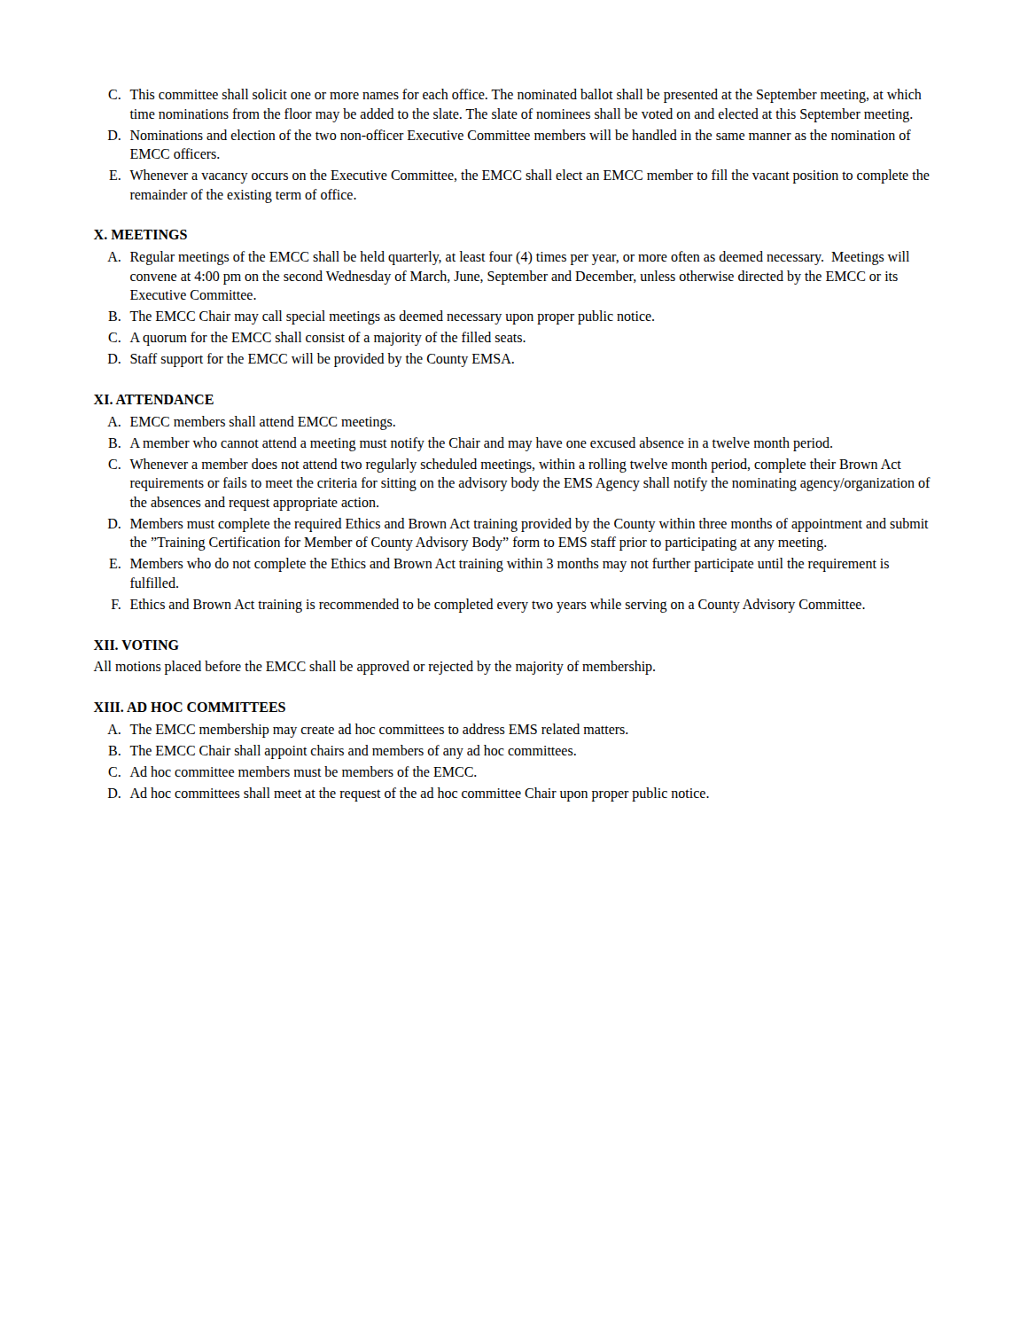This committee shall solicit one or more names for each office. The nominated ballot shall be presented at the September meeting, at which time nominations from the floor may be added to the slate. The slate of nominees shall be voted on and elected at this September meeting.
Nominations and election of the two non-officer Executive Committee members will be handled in the same manner as the nomination of EMCC officers.
Whenever a vacancy occurs on the Executive Committee, the EMCC shall elect an EMCC member to fill the vacant position to complete the remainder of the existing term of office.
X. MEETINGS
Regular meetings of the EMCC shall be held quarterly, at least four (4) times per year, or more often as deemed necessary. Meetings will convene at 4:00 pm on the second Wednesday of March, June, September and December, unless otherwise directed by the EMCC or its Executive Committee.
The EMCC Chair may call special meetings as deemed necessary upon proper public notice.
A quorum for the EMCC shall consist of a majority of the filled seats.
Staff support for the EMCC will be provided by the County EMSA.
XI. ATTENDANCE
EMCC members shall attend EMCC meetings.
A member who cannot attend a meeting must notify the Chair and may have one excused absence in a twelve month period.
Whenever a member does not attend two regularly scheduled meetings, within a rolling twelve month period, complete their Brown Act requirements or fails to meet the criteria for sitting on the advisory body the EMS Agency shall notify the nominating agency/organization of the absences and request appropriate action.
Members must complete the required Ethics and Brown Act training provided by the County within three months of appointment and submit the ”Training Certification for Member of County Advisory Body” form to EMS staff prior to participating at any meeting.
Members who do not complete the Ethics and Brown Act training within 3 months may not further participate until the requirement is fulfilled.
Ethics and Brown Act training is recommended to be completed every two years while serving on a County Advisory Committee.
XII. VOTING
All motions placed before the EMCC shall be approved or rejected by the majority of membership.
XIII. AD HOC COMMITTEES
The EMCC membership may create ad hoc committees to address EMS related matters.
The EMCC Chair shall appoint chairs and members of any ad hoc committees.
Ad hoc committee members must be members of the EMCC.
Ad hoc committees shall meet at the request of the ad hoc committee Chair upon proper public notice.